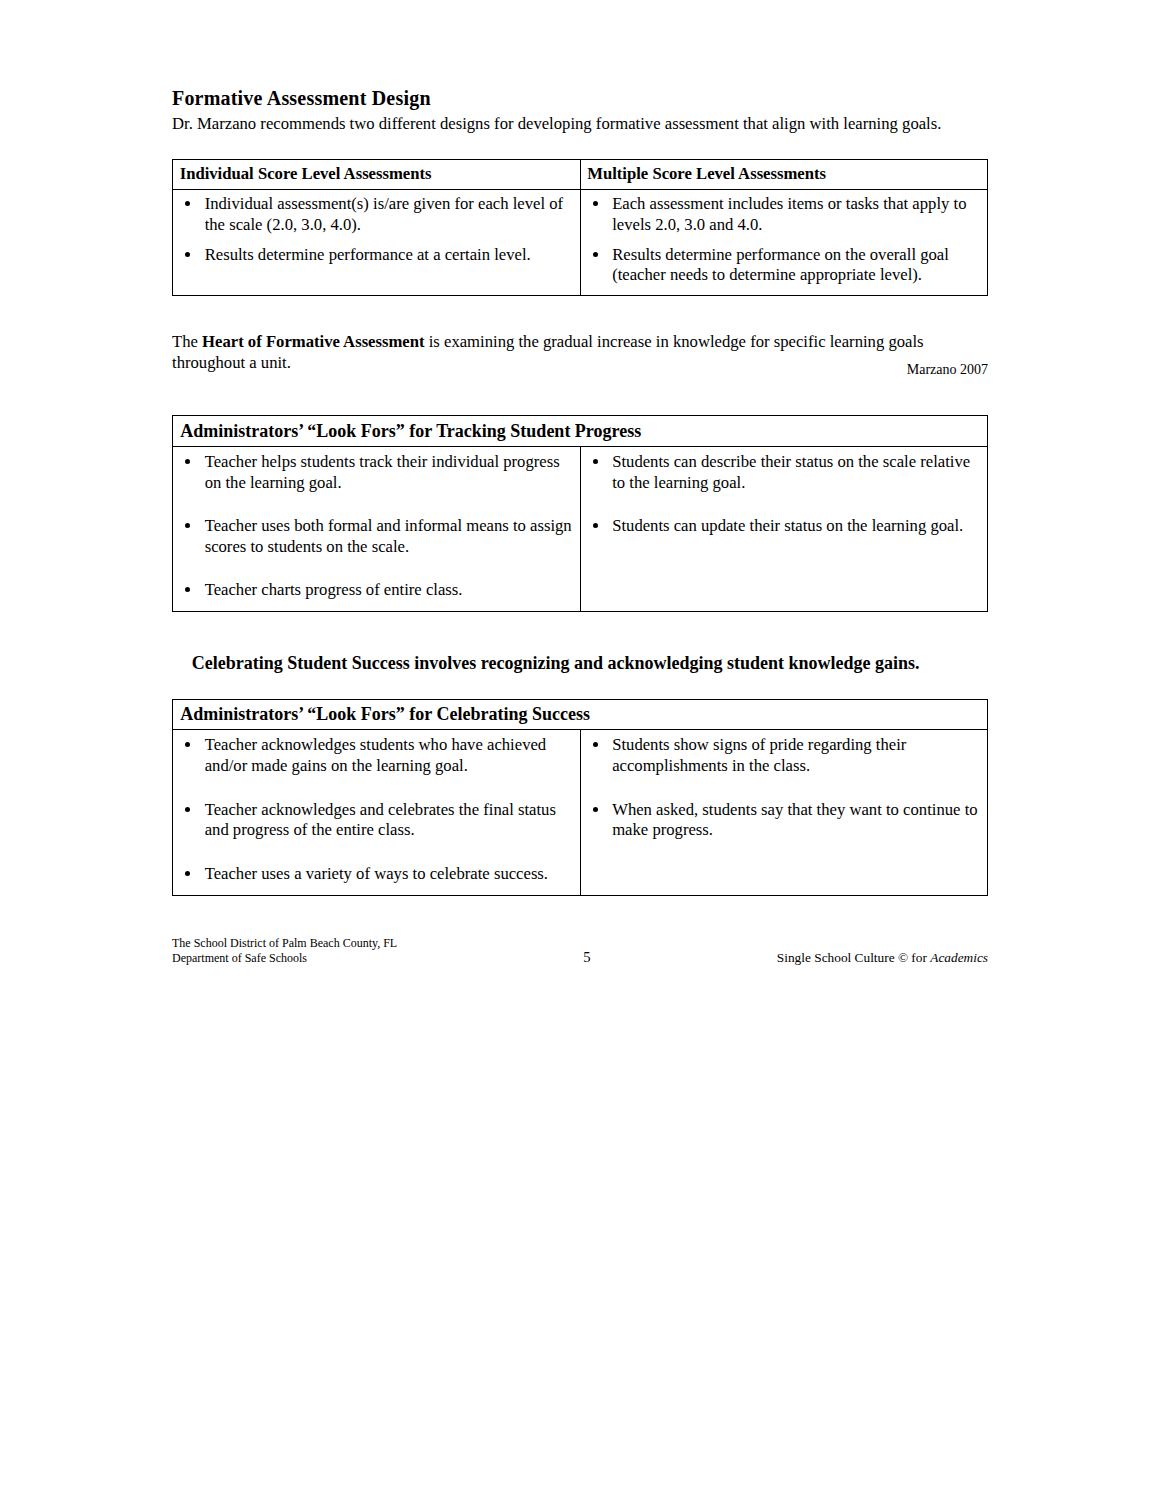Formative Assessment Design
Dr. Marzano recommends two different designs for developing formative assessment that align with learning goals.
| Individual Score Level Assessments | Multiple Score Level Assessments |
| --- | --- |
| Individual assessment(s) is/are given for each level of the scale (2.0, 3.0, 4.0). Results determine performance at a certain level. | Each assessment includes items or tasks that apply to levels 2.0, 3.0 and 4.0. Results determine performance on the overall goal (teacher needs to determine appropriate level). |
The Heart of Formative Assessment is examining the gradual increase in knowledge for specific learning goals throughout a unit.
Marzano 2007
| Administrators’ “Look Fors” for Tracking Student Progress |
| --- |
| Teacher helps students track their individual progress on the learning goal. Teacher uses both formal and informal means to assign scores to students on the scale. Teacher charts progress of entire class. | Students can describe their status on the scale relative to the learning goal. Students can update their status on the learning goal. |
Celebrating Student Success involves recognizing and acknowledging student knowledge gains.
| Administrators’ “Look Fors” for Celebrating Success |
| --- |
| Teacher acknowledges students who have achieved and/or made gains on the learning goal. Teacher acknowledges and celebrates the final status and progress of the entire class. Teacher uses a variety of ways to celebrate success. | Students show signs of pride regarding their accomplishments in the class. When asked, students say that they want to continue to make progress. |
The School District of Palm Beach County, FL
Department of Safe Schools
5
Single School Culture © for Academics